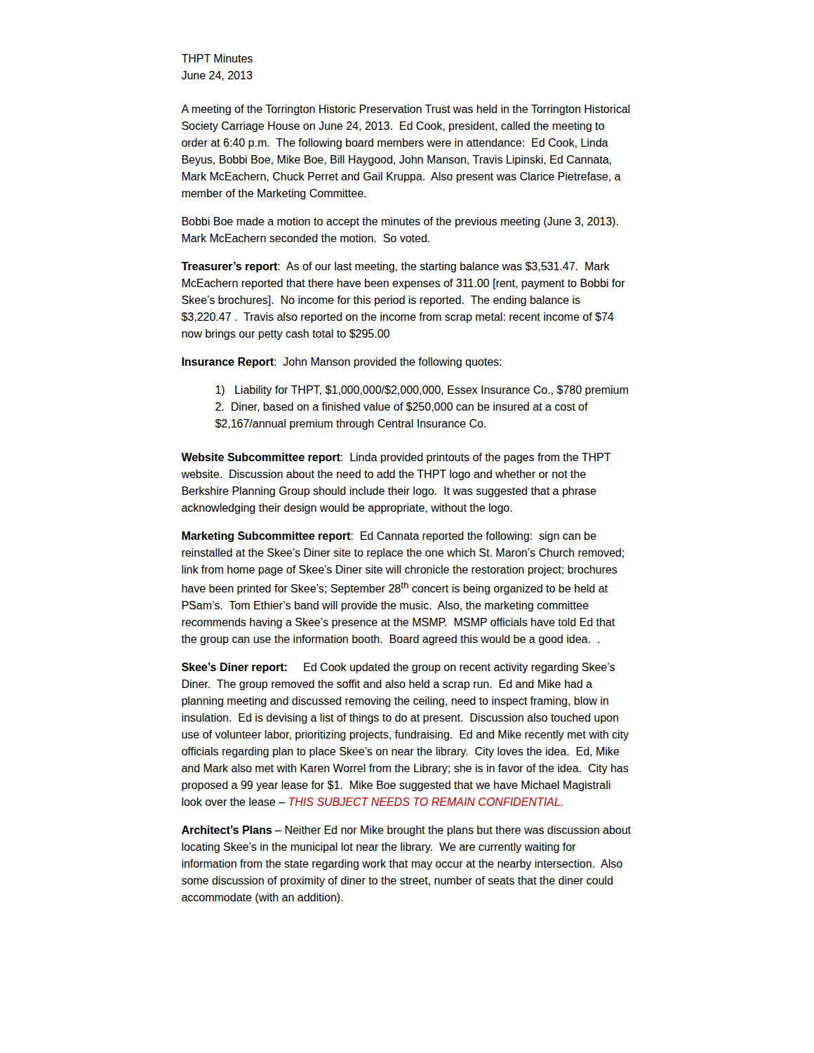THPT Minutes
June 24, 2013
A meeting of the Torrington Historic Preservation Trust was held in the Torrington Historical Society Carriage House on June 24, 2013. Ed Cook, president, called the meeting to order at 6:40 p.m. The following board members were in attendance: Ed Cook, Linda Beyus, Bobbi Boe, Mike Boe, Bill Haygood, John Manson, Travis Lipinski, Ed Cannata, Mark McEachern, Chuck Perret and Gail Kruppa. Also present was Clarice Pietrefase, a member of the Marketing Committee.
Bobbi Boe made a motion to accept the minutes of the previous meeting (June 3, 2013). Mark McEachern seconded the motion. So voted.
Treasurer’s report: As of our last meeting, the starting balance was $3,531.47. Mark McEachern reported that there have been expenses of 311.00 [rent, payment to Bobbi for Skee’s brochures]. No income for this period is reported. The ending balance is $3,220.47 . Travis also reported on the income from scrap metal: recent income of $74 now brings our petty cash total to $295.00
Insurance Report: John Manson provided the following quotes:
1) Liability for THPT, $1,000,000/$2,000,000, Essex Insurance Co., $780 premium
2. Diner, based on a finished value of $250,000 can be insured at a cost of $2,167/annual premium through Central Insurance Co.
Website Subcommittee report: Linda provided printouts of the pages from the THPT website. Discussion about the need to add the THPT logo and whether or not the Berkshire Planning Group should include their logo. It was suggested that a phrase acknowledging their design would be appropriate, without the logo.
Marketing Subcommittee report: Ed Cannata reported the following: sign can be reinstalled at the Skee’s Diner site to replace the one which St. Maron’s Church removed; link from home page of Skee’s Diner site will chronicle the restoration project; brochures have been printed for Skee’s; September 28th concert is being organized to be held at PSam’s. Tom Ethier’s band will provide the music. Also, the marketing committee recommends having a Skee’s presence at the MSMP. MSMP officials have told Ed that the group can use the information booth. Board agreed this would be a good idea. .
Skee’s Diner report: Ed Cook updated the group on recent activity regarding Skee’s Diner. The group removed the soffit and also held a scrap run. Ed and Mike had a planning meeting and discussed removing the ceiling, need to inspect framing, blow in insulation. Ed is devising a list of things to do at present. Discussion also touched upon use of volunteer labor, prioritizing projects, fundraising. Ed and Mike recently met with city officials regarding plan to place Skee’s on near the library. City loves the idea. Ed, Mike and Mark also met with Karen Worrel from the Library; she is in favor of the idea. City has proposed a 99 year lease for $1. Mike Boe suggested that we have Michael Magistrali look over the lease – THIS SUBJECT NEEDS TO REMAIN CONFIDENTIAL.
Architect’s Plans – Neither Ed nor Mike brought the plans but there was discussion about locating Skee’s in the municipal lot near the library. We are currently waiting for information from the state regarding work that may occur at the nearby intersection. Also some discussion of proximity of diner to the street, number of seats that the diner could accommodate (with an addition).